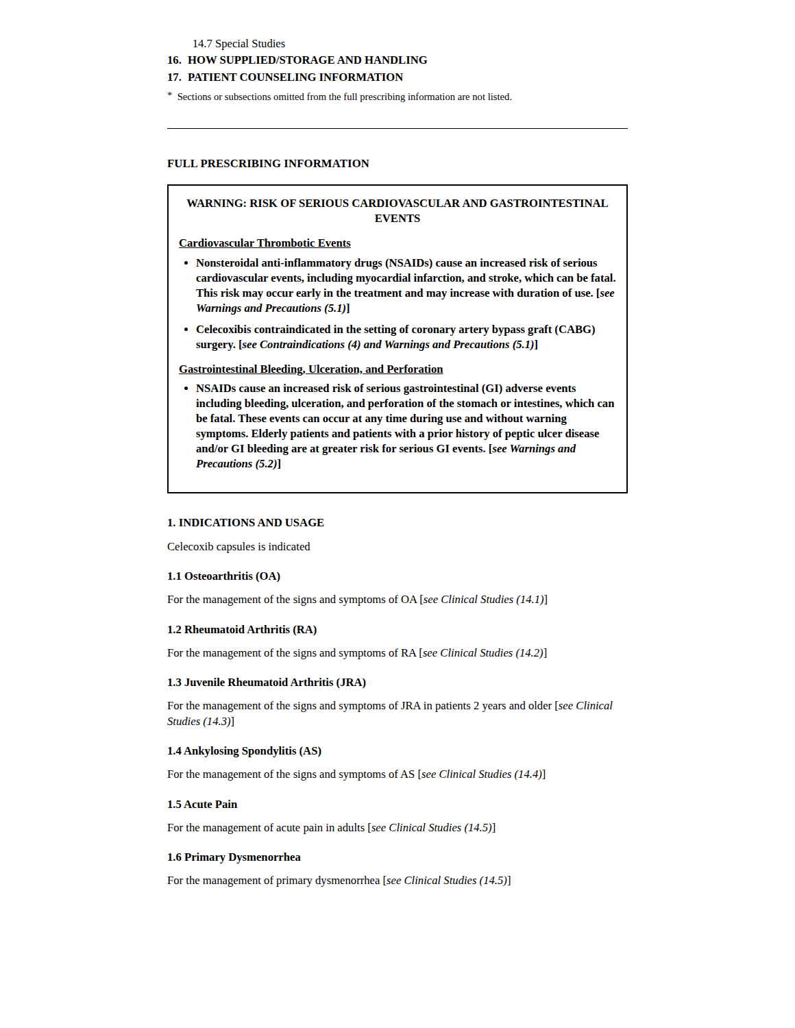14.7 Special Studies
16. HOW SUPPLIED/STORAGE AND HANDLING
17. PATIENT COUNSELING INFORMATION
* Sections or subsections omitted from the full prescribing information are not listed.
FULL PRESCRIBING INFORMATION
WARNING: RISK OF SERIOUS CARDIOVASCULAR AND GASTROINTESTINAL
EVENTS
Cardiovascular Thrombotic Events
Nonsteroidal anti-inflammatory drugs (NSAIDs) cause an increased risk of serious cardiovascular events, including myocardial infarction, and stroke, which can be fatal. This risk may occur early in the treatment and may increase with duration of use. [see Warnings and Precautions (5.1)]
Celecoxibis contraindicated in the setting of coronary artery bypass graft (CABG) surgery. [see Contraindications (4) and Warnings and Precautions (5.1)]
Gastrointestinal Bleeding, Ulceration, and Perforation
NSAIDs cause an increased risk of serious gastrointestinal (GI) adverse events including bleeding, ulceration, and perforation of the stomach or intestines, which can be fatal. These events can occur at any time during use and without warning symptoms. Elderly patients and patients with a prior history of peptic ulcer disease and/or GI bleeding are at greater risk for serious GI events. [see Warnings and Precautions (5.2)]
1. INDICATIONS AND USAGE
Celecoxib capsules is indicated
1.1 Osteoarthritis (OA)
For the management of the signs and symptoms of OA [see Clinical Studies (14.1)]
1.2 Rheumatoid Arthritis (RA)
For the management of the signs and symptoms of RA [see Clinical Studies (14.2)]
1.3 Juvenile Rheumatoid Arthritis (JRA)
For the management of the signs and symptoms of JRA in patients 2 years and older [see Clinical Studies (14.3)]
1.4 Ankylosing Spondylitis (AS)
For the management of the signs and symptoms of AS [see Clinical Studies (14.4)]
1.5 Acute Pain
For the management of acute pain in adults [see Clinical Studies (14.5)]
1.6 Primary Dysmenorrhea
For the management of primary dysmenorrhea [see Clinical Studies (14.5)]